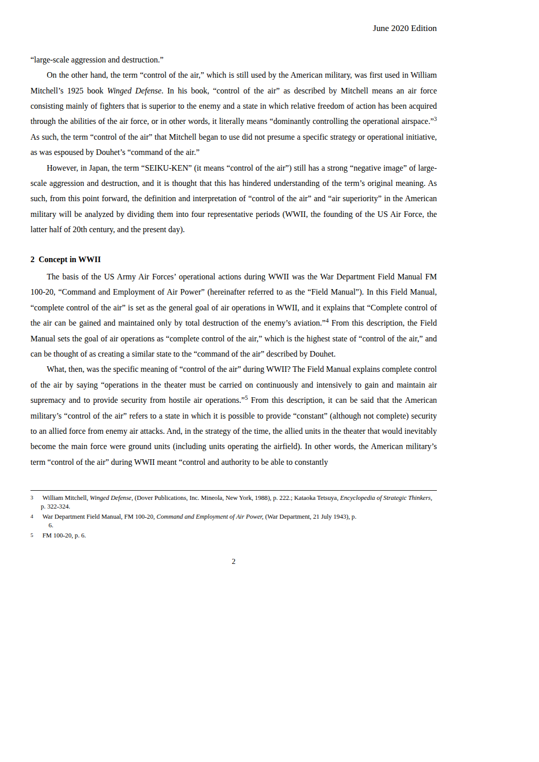June 2020 Edition
“large-scale aggression and destruction.”
On the other hand, the term “control of the air,” which is still used by the American military, was first used in William Mitchell’s 1925 book Winged Defense. In his book, “control of the air” as described by Mitchell means an air force consisting mainly of fighters that is superior to the enemy and a state in which relative freedom of action has been acquired through the abilities of the air force, or in other words, it literally means “dominantly controlling the operational airspace.”3 As such, the term “control of the air” that Mitchell began to use did not presume a specific strategy or operational initiative, as was espoused by Douhet’s “command of the air.”
However, in Japan, the term “SEIKU-KEN” (it means “control of the air”) still has a strong “negative image” of large-scale aggression and destruction, and it is thought that this has hindered understanding of the term’s original meaning. As such, from this point forward, the definition and interpretation of “control of the air” and “air superiority” in the American military will be analyzed by dividing them into four representative periods (WWII, the founding of the US Air Force, the latter half of 20th century, and the present day).
2 Concept in WWII
The basis of the US Army Air Forces’ operational actions during WWII was the War Department Field Manual FM 100-20, “Command and Employment of Air Power” (hereinafter referred to as the “Field Manual”). In this Field Manual, “complete control of the air” is set as the general goal of air operations in WWII, and it explains that “Complete control of the air can be gained and maintained only by total destruction of the enemy’s aviation.”4 From this description, the Field Manual sets the goal of air operations as “complete control of the air,” which is the highest state of “control of the air,” and can be thought of as creating a similar state to the “command of the air” described by Douhet.
What, then, was the specific meaning of “control of the air” during WWII? The Field Manual explains complete control of the air by saying “operations in the theater must be carried on continuously and intensively to gain and maintain air supremacy and to provide security from hostile air operations.”5 From this description, it can be said that the American military’s “control of the air” refers to a state in which it is possible to provide “constant” (although not complete) security to an allied force from enemy air attacks. And, in the strategy of the time, the allied units in the theater that would inevitably become the main force were ground units (including units operating the airfield). In other words, the American military’s term “control of the air” during WWII meant “control and authority to be able to constantly
3 William Mitchell, Winged Defense, (Dover Publications, Inc. Mineola, New York, 1988), p. 222.; Kataoka Tetsuya, Encyclopedia of Strategic Thinkers, p. 322-324.
4 War Department Field Manual, FM 100-20, Command and Employment of Air Power, (War Department, 21 July 1943), p. 6.
5 FM 100-20, p. 6.
2